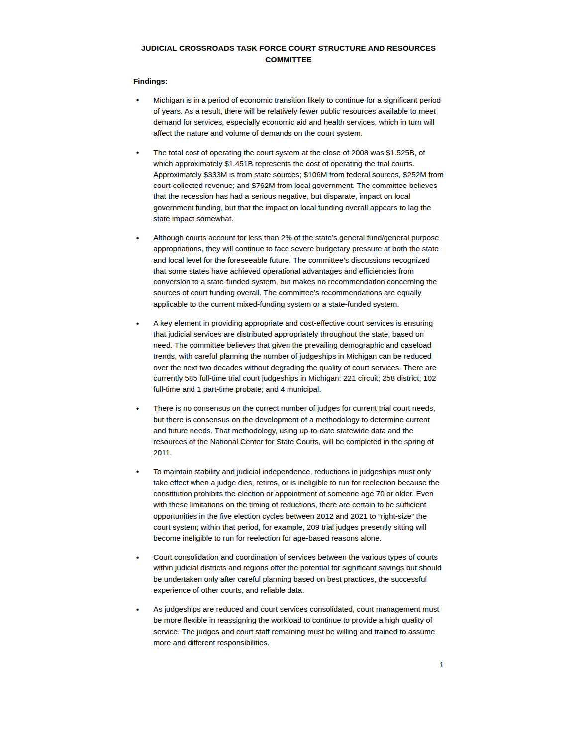JUDICIAL CROSSROADS TASK FORCE COURT STRUCTURE AND RESOURCES COMMITTEE
Findings:
Michigan is in a period of economic transition likely to continue for a significant period of years. As a result, there will be relatively fewer public resources available to meet demand for services, especially economic aid and health services, which in turn will affect the nature and volume of demands on the court system.
The total cost of operating the court system at the close of 2008 was $1.525B, of which approximately $1.451B represents the cost of operating the trial courts. Approximately $333M is from state sources; $106M from federal sources, $252M from court-collected revenue; and $762M from local government. The committee believes that the recession has had a serious negative, but disparate, impact on local government funding, but that the impact on local funding overall appears to lag the state impact somewhat.
Although courts account for less than 2% of the state’s general fund/general purpose appropriations, they will continue to face severe budgetary pressure at both the state and local level for the foreseeable future. The committee’s discussions recognized that some states have achieved operational advantages and efficiencies from conversion to a state-funded system, but makes no recommendation concerning the sources of court funding overall. The committee’s recommendations are equally applicable to the current mixed-funding system or a state-funded system.
A key element in providing appropriate and cost-effective court services is ensuring that judicial services are distributed appropriately throughout the state, based on need. The committee believes that given the prevailing demographic and caseload trends, with careful planning the number of judgeships in Michigan can be reduced over the next two decades without degrading the quality of court services. There are currently 585 full-time trial court judgeships in Michigan: 221 circuit; 258 district; 102 full-time and 1 part-time probate; and 4 municipal.
There is no consensus on the correct number of judges for current trial court needs, but there is consensus on the development of a methodology to determine current and future needs. That methodology, using up-to-date statewide data and the resources of the National Center for State Courts, will be completed in the spring of 2011.
To maintain stability and judicial independence, reductions in judgeships must only take effect when a judge dies, retires, or is ineligible to run for reelection because the constitution prohibits the election or appointment of someone age 70 or older. Even with these limitations on the timing of reductions, there are certain to be sufficient opportunities in the five election cycles between 2012 and 2021 to “right-size” the court system; within that period, for example, 209 trial judges presently sitting will become ineligible to run for reelection for age-based reasons alone.
Court consolidation and coordination of services between the various types of courts within judicial districts and regions offer the potential for significant savings but should be undertaken only after careful planning based on best practices, the successful experience of other courts, and reliable data.
As judgeships are reduced and court services consolidated, court management must be more flexible in reassigning the workload to continue to provide a high quality of service. The judges and court staff remaining must be willing and trained to assume more and different responsibilities.
1